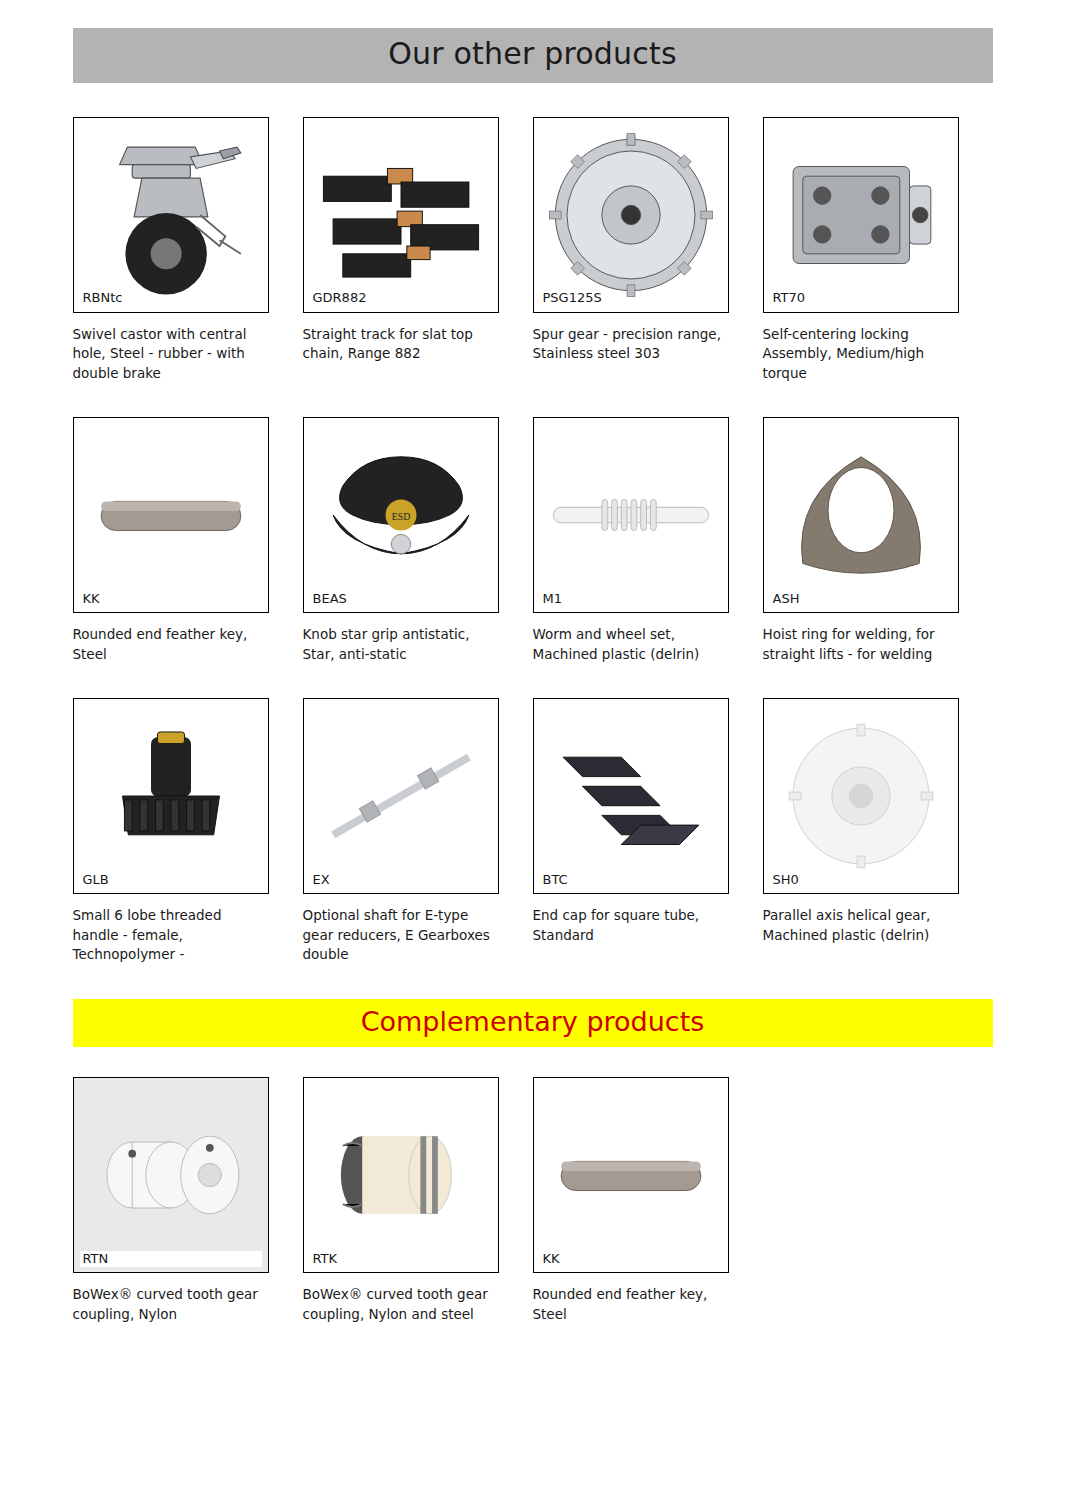Our other products
RBNtc
Swivel castor with central hole, Steel - rubber - with double brake
GDR882
Straight track for slat top chain, Range 882
PSG125S
Spur gear - precision range, Stainless steel 303
RT70
Self-centering locking Assembly, Medium/high torque
KK
Rounded end feather key, Steel
BEAS
Knob star grip antistatic, Star, anti-static
M1
Worm and wheel set, Machined plastic (delrin)
ASH
Hoist ring for welding, for straight lifts - for welding
GLB
Small 6 lobe threaded handle - female, Technopolymer -
EX
Optional shaft for E-type gear reducers, E Gearboxes double
BTC
End cap for square tube, Standard
SH0
Parallel axis helical gear, Machined plastic (delrin)
Complementary products
RTN
BoWex® curved tooth gear coupling, Nylon
RTK
BoWex® curved tooth gear coupling, Nylon and steel
KK
Rounded end feather key, Steel